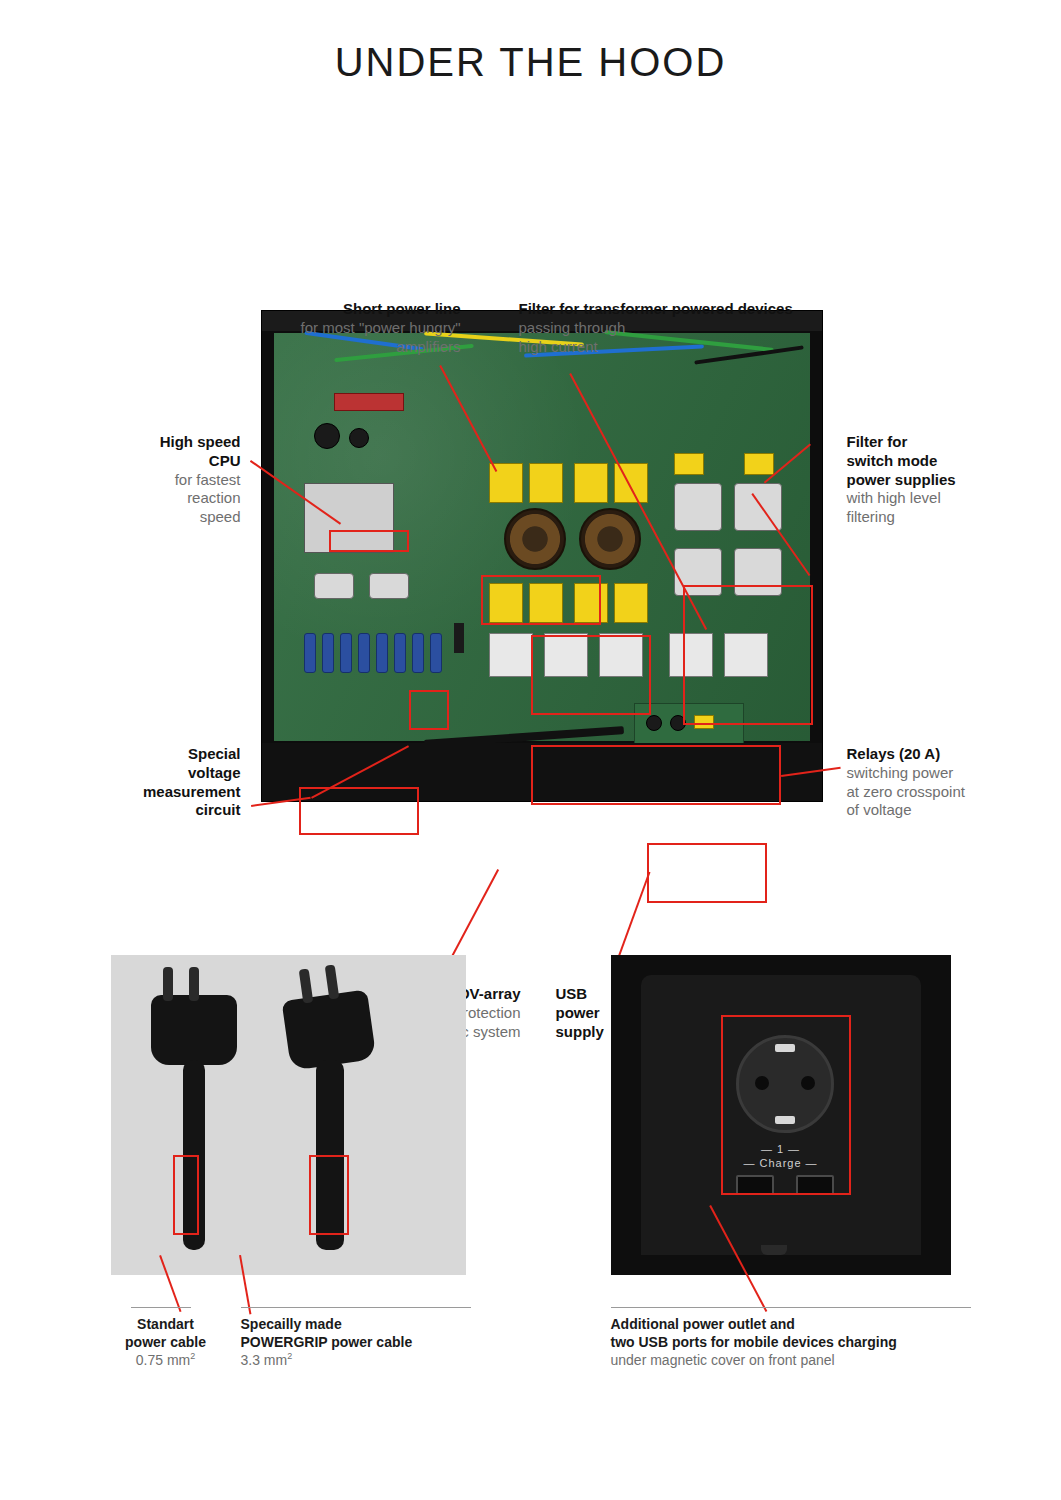UNDER THE HOOD
Short power line
for most "power hungry"
amplifiers
Filter for transformer powered devices
passing through
high current
High speed
CPU
for fastest
reaction
speed
Filter for
switch mode
power supplies
with high level
filtering
Special
voltage
measurement
circuit
Relays (20 A)
switching power
at zero crosspoint
of voltage
MOV-array
for maximum protection
with self diagnostic system
USB
power
supply
— 1 —
— Charge —
Standart
power cable
0.75 mm2
Specailly made
POWERGRIP power cable
3.3 mm2
Additional power outlet and
two USB ports for mobile devices charging
under magnetic cover on front panel